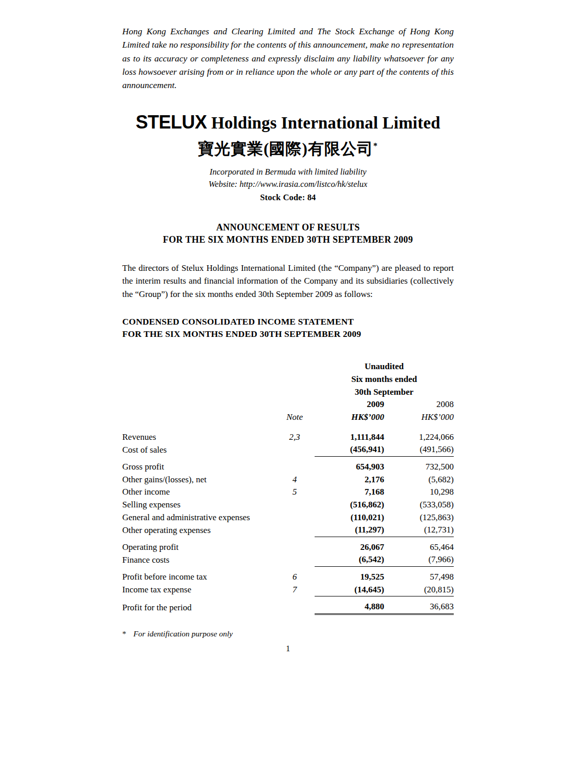Hong Kong Exchanges and Clearing Limited and The Stock Exchange of Hong Kong Limited take no responsibility for the contents of this announcement, make no representation as to its accuracy or completeness and expressly disclaim any liability whatsoever for any loss howsoever arising from or in reliance upon the whole or any part of the contents of this announcement.
STELUX Holdings International Limited
寶光實業(國際)有限公司*
Incorporated in Bermuda with limited liability
Website: http://www.irasia.com/listco/hk/stelux
Stock Code: 84
ANNOUNCEMENT OF RESULTS
FOR THE SIX MONTHS ENDED 30TH SEPTEMBER 2009
The directors of Stelux Holdings International Limited (the “Company”) are pleased to report the interim results and financial information of the Company and its subsidiaries (collectively the “Group”) for the six months ended 30th September 2009 as follows:
CONDENSED CONSOLIDATED INCOME STATEMENT
FOR THE SIX MONTHS ENDED 30TH SEPTEMBER 2009
| | | Unaudited |
| | | Six months ended |
| | | 30th September |
| | | 2009 | 2008 |
| | Note | HK$’000 | HK$’000 |
| Revenues | 2,3 | 1,111,844 | 1,224,066 |
| Cost of sales | | (456,941) | (491,566) |
| Gross profit | | 654,903 | 732,500 |
| Other gains/(losses), net | 4 | 2,176 | (5,682) |
| Other income | 5 | 7,168 | 10,298 |
| Selling expenses | | (516,862) | (533,058) |
| General and administrative expenses | | (110,021) | (125,863) |
| Other operating expenses | | (11,297) | (12,731) |
| Operating profit | | 26,067 | 65,464 |
| Finance costs | | (6,542) | (7,966) |
| Profit before income tax | 6 | 19,525 | 57,498 |
| Income tax expense | 7 | (14,645) | (20,815) |
| Profit for the period | | 4,880 | 36,683 |
*For identification purpose only
1